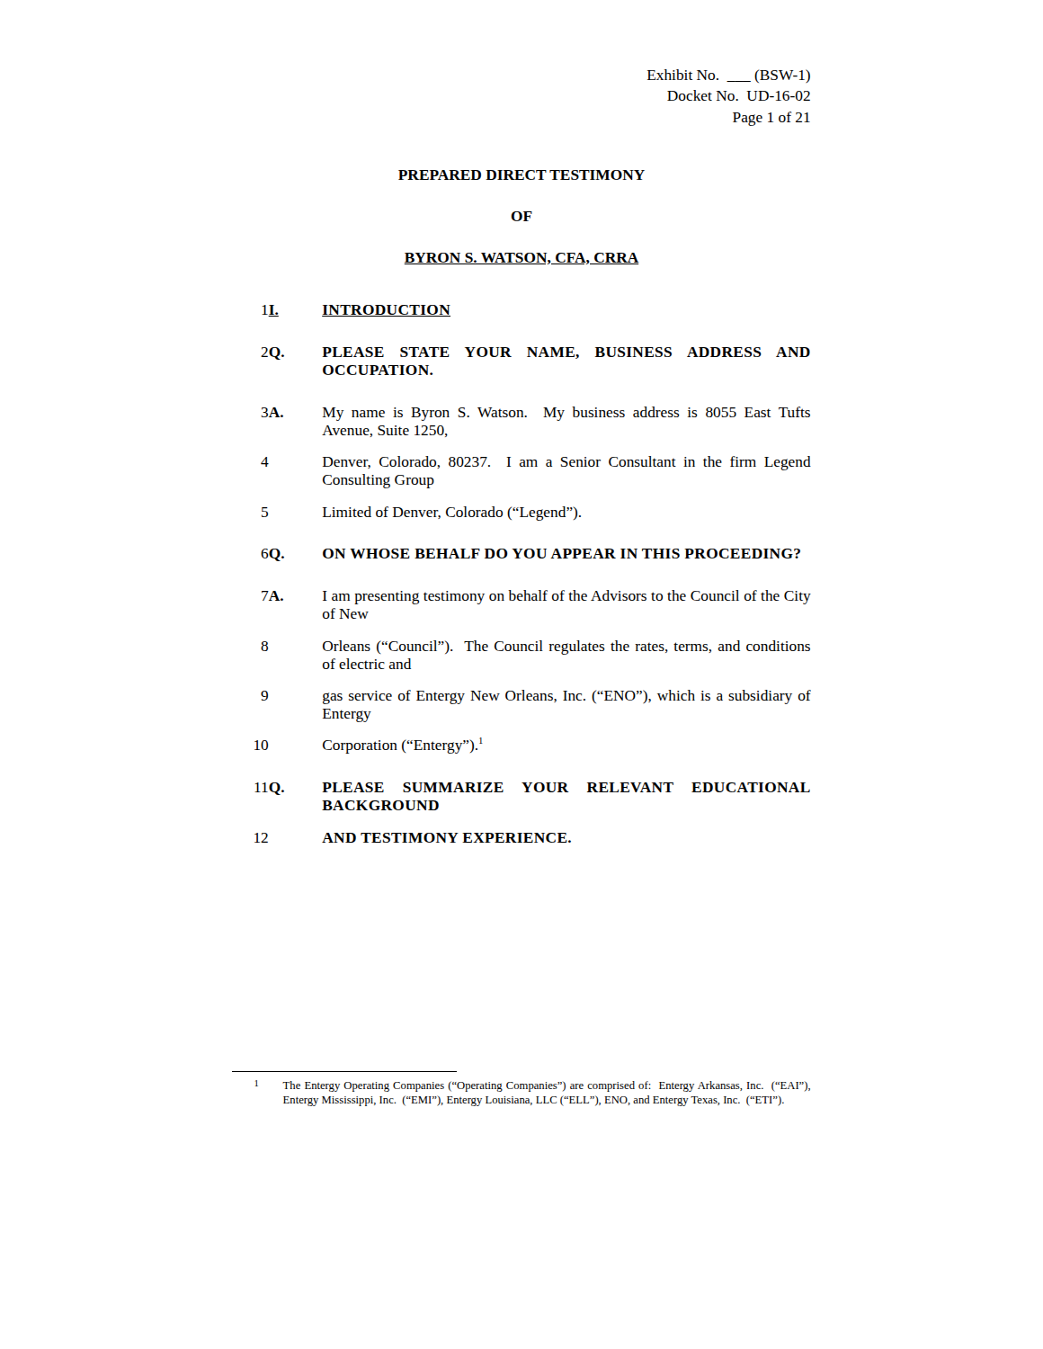Exhibit No. ___ (BSW-1)
Docket No. UD-16-02
Page 1 of 21
PREPARED DIRECT TESTIMONY
OF
BYRON S. WATSON, CFA, CRRA
| 1 | I. | INTRODUCTION |
| 2 | Q. | PLEASE STATE YOUR NAME, BUSINESS ADDRESS AND OCCUPATION. |
| 3 | A. | My name is Byron S. Watson. My business address is 8055 East Tufts Avenue, Suite 1250, |
| 4 | | Denver, Colorado, 80237. I am a Senior Consultant in the firm Legend Consulting Group |
| 5 | | Limited of Denver, Colorado (“Legend”). |
| 6 | Q. | ON WHOSE BEHALF DO YOU APPEAR IN THIS PROCEEDING? |
| 7 | A. | I am presenting testimony on behalf of the Advisors to the Council of the City of New |
| 8 | | Orleans (“Council”). The Council regulates the rates, terms, and conditions of electric and |
| 9 | | gas service of Entergy New Orleans, Inc. (“ENO”), which is a subsidiary of Entergy |
| 10 | | Corporation (“Entergy”). 1 |
| 11 | Q. | PLEASE SUMMARIZE YOUR RELEVANT EDUCATIONAL BACKGROUND |
| 12 | | AND TESTIMONY EXPERIENCE. |
1
The Entergy Operating Companies (“Operating Companies”) are comprised of: Entergy Arkansas, Inc. (“EAI”), Entergy Mississippi, Inc. (“EMI”), Entergy Louisiana, LLC (“ELL”), ENO, and Entergy Texas, Inc. (“ETI”).